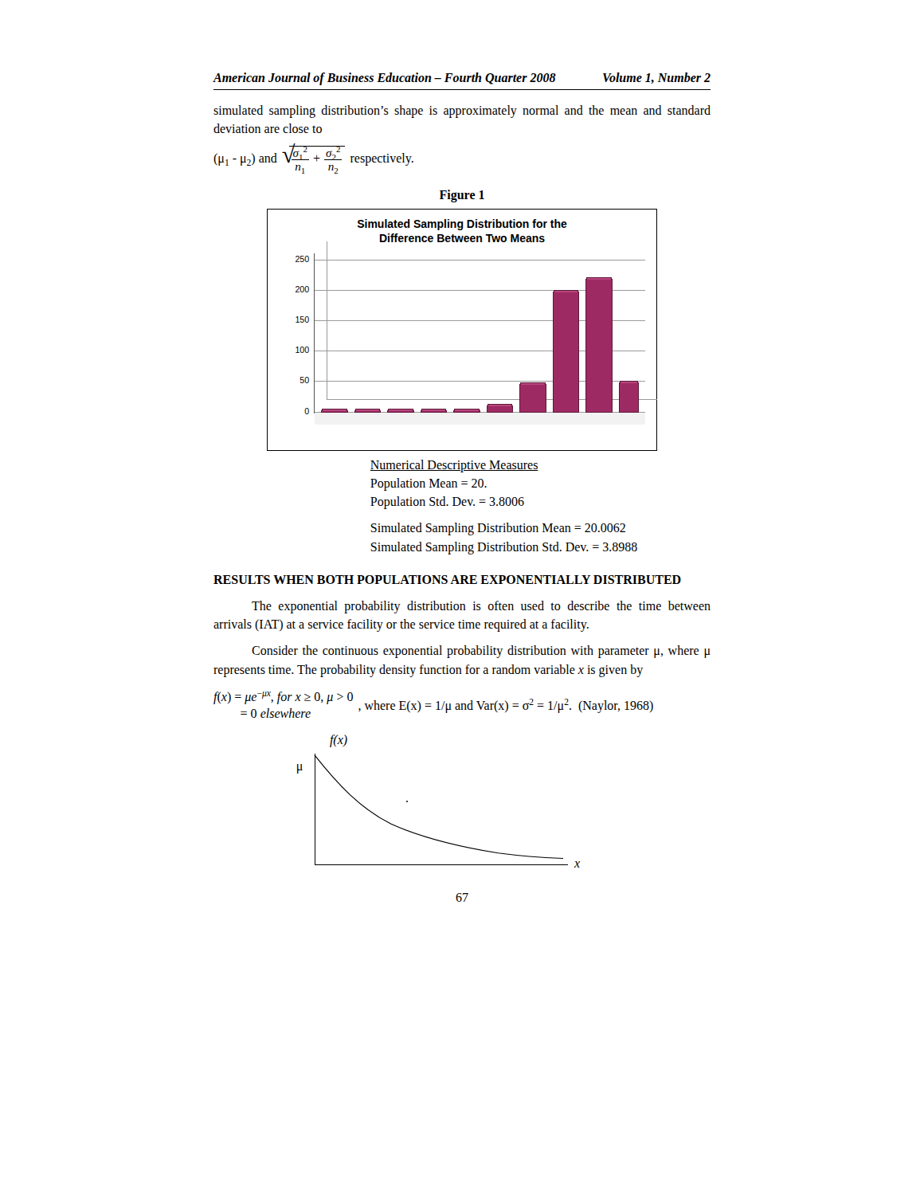American Journal of Business Education – Fourth Quarter 2008
Volume 1, Number 2
simulated sampling distribution’s shape is approximately normal and the mean and standard deviation are close to
(μ1 - μ2) and σ12 n1 + σ22 n2 respectively.
Figure 1
Simulated Sampling Distribution for the
Difference Between Two Means
250 200 150 100 50 0
-40 -30 -20 -10 0 10 20 30 40
Numerical Descriptive Measures
Population Mean = 20.
Population Std. Dev. = 3.8006
Simulated Sampling Distribution Mean = 20.0062
Simulated Sampling Distribution Std. Dev. = 3.8988
RESULTS WHEN BOTH POPULATIONS ARE EXPONENTIALLY DISTRIBUTED
The exponential probability distribution is often used to describe the time between arrivals (IAT) at a service facility or the service time required at a facility.
Consider the continuous exponential probability distribution with parameter μ, where μ represents time. The probability density function for a random variable x is given by
f(x) = μe−μx, for x ≥ 0, μ > 0 = 0 elsewhere , where E(x) = 1/μ and Var(x) = σ2 = 1/μ2. (Naylor, 1968)
f(x)
μ
x
67